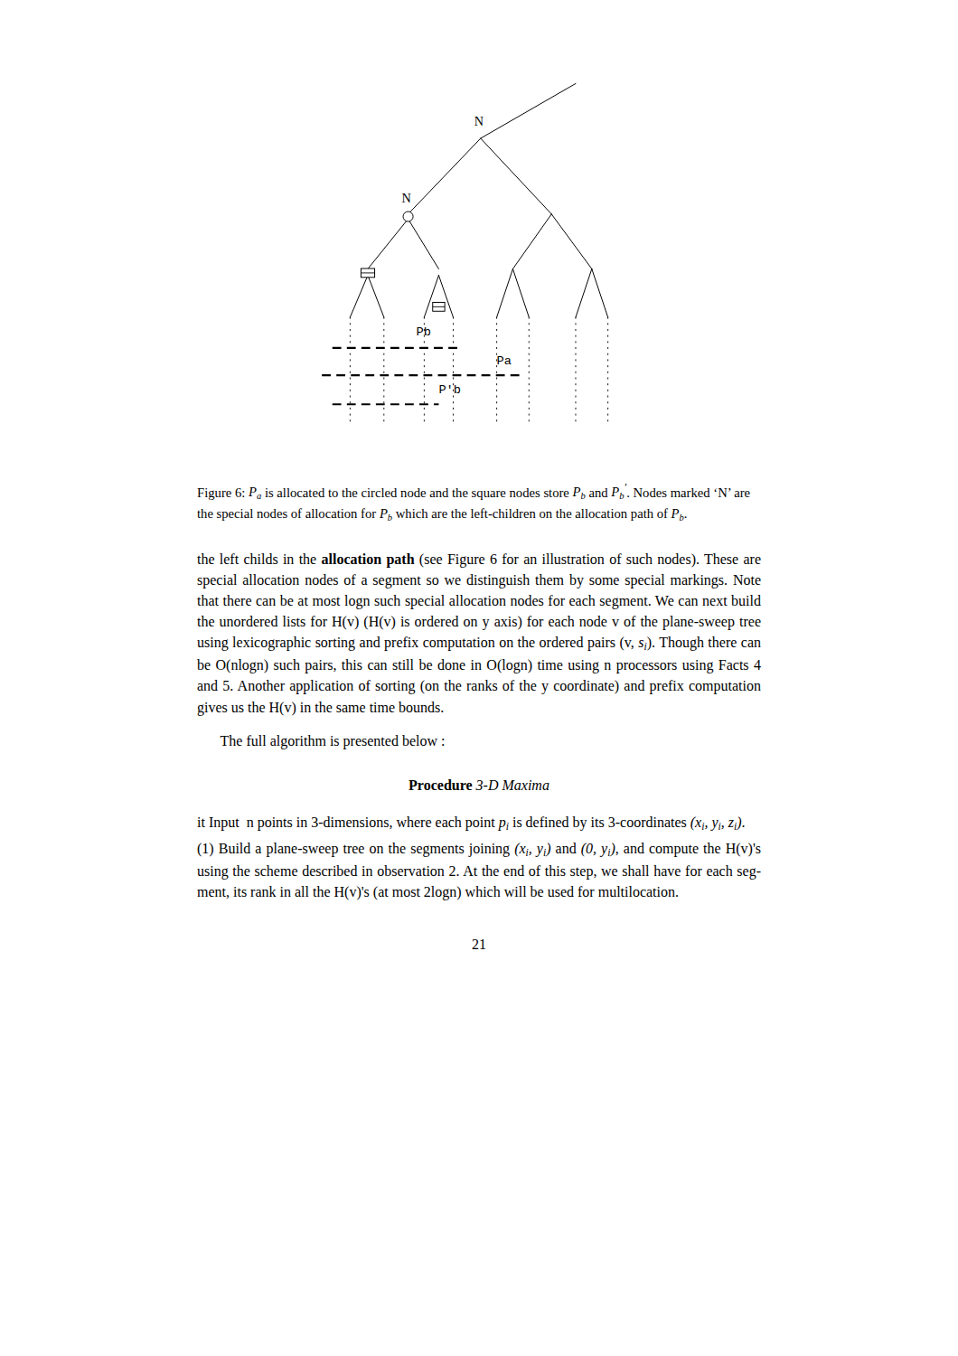N N Pb Pa P'b
Figure 6: Pa is allocated to the circled node and the square nodes store Pb and Pb′. Nodes marked ‘N’ are the special nodes of allocation for Pb which are the left-children on the allocation path of Pb.
the left childs in the allocation path (see Figure 6 for an illustration of such nodes). These are special allocation nodes of a segment so we distinguish them by some special markings. Note that there can be at most logn such special allocation nodes for each segment. We can next build the unordered lists for H(v) (H(v) is ordered on y axis) for each node v of the plane-sweep tree using lexicographic sorting and prefix computation on the ordered pairs (v, si). Though there can be O(nlogn) such pairs, this can still be done in O(logn) time using n processors using Facts 4 and 5. Another application of sorting (on the ranks of the y coordinate) and prefix computation gives us the H(v) in the same time bounds.
The full algorithm is presented below :
Procedure 3-D Maxima
it Input n points in 3-dimensions, where each point pi is defined by its 3-coordinates (xi, yi, zi).
(1) Build a plane-sweep tree on the segments joining (xi, yi) and (0, yi), and compute the H(v)'s using the scheme described in observation 2. At the end of this step, we shall have for each segment, its rank in all the H(v)'s (at most 2logn) which will be used for multilocation.
21